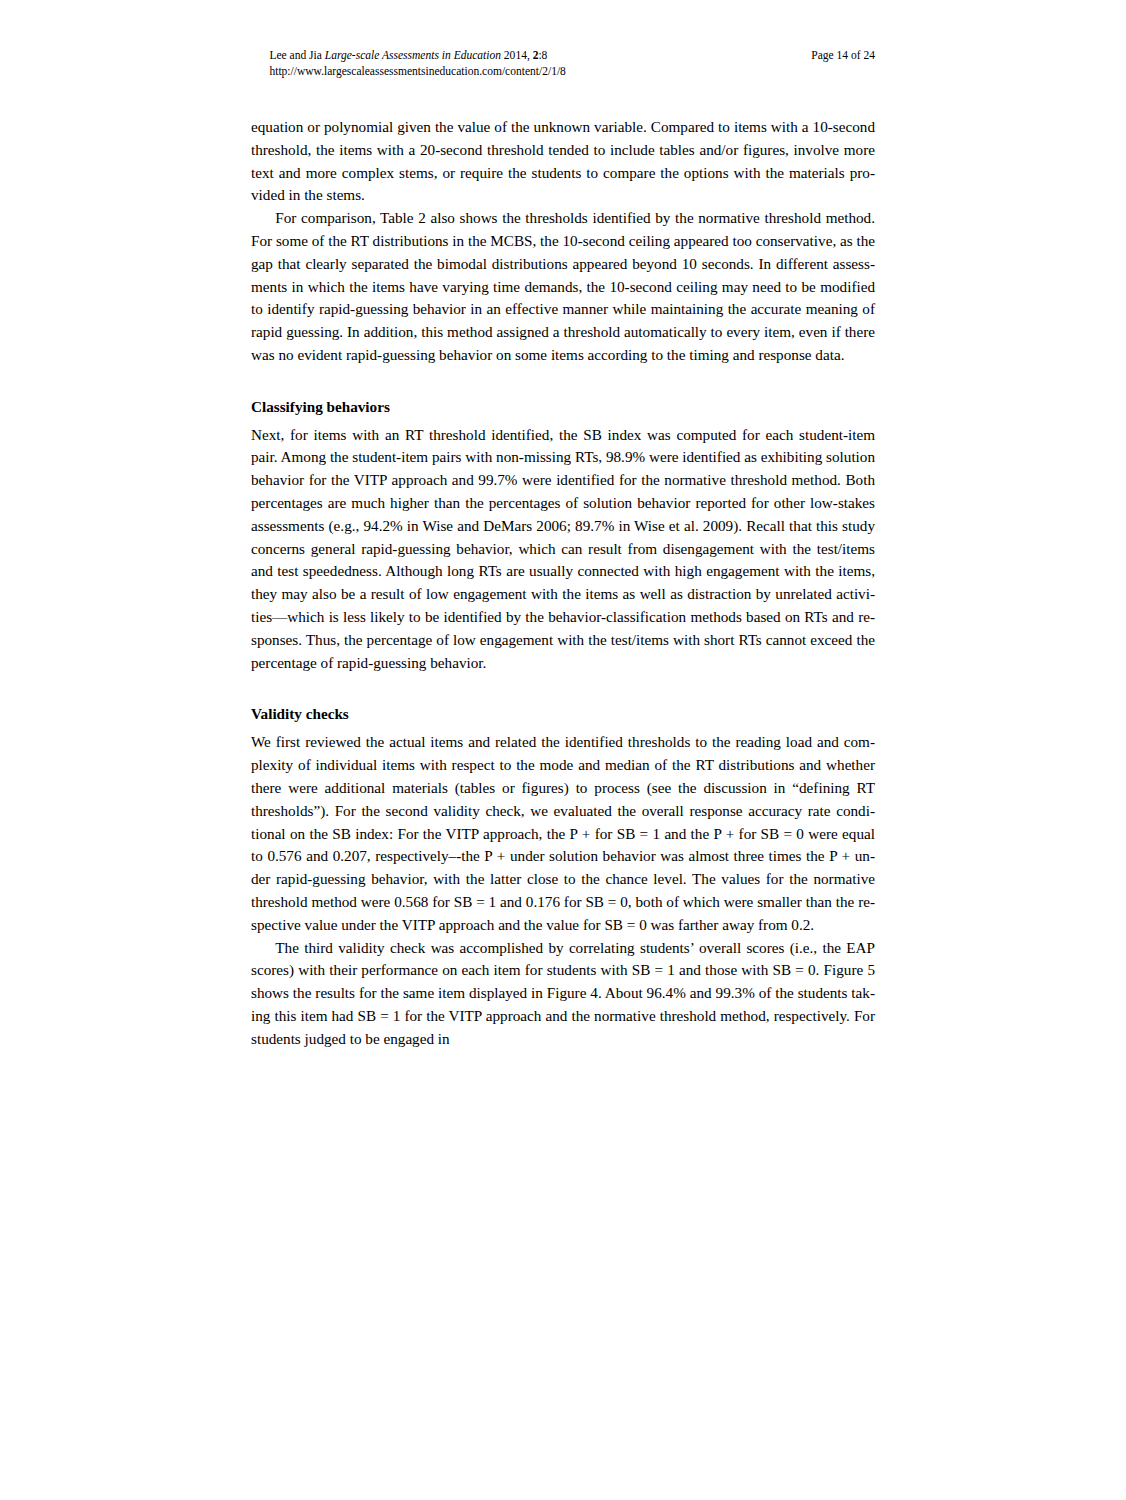Lee and Jia Large-scale Assessments in Education 2014, 2:8
http://www.largescaleassessmentsineducation.com/content/2/1/8
Page 14 of 24
equation or polynomial given the value of the unknown variable. Compared to items with a 10-second threshold, the items with a 20-second threshold tended to include tables and/or figures, involve more text and more complex stems, or require the students to compare the options with the materials provided in the stems.
For comparison, Table 2 also shows the thresholds identified by the normative threshold method. For some of the RT distributions in the MCBS, the 10-second ceiling appeared too conservative, as the gap that clearly separated the bimodal distributions appeared beyond 10 seconds. In different assessments in which the items have varying time demands, the 10-second ceiling may need to be modified to identify rapid-guessing behavior in an effective manner while maintaining the accurate meaning of rapid guessing. In addition, this method assigned a threshold automatically to every item, even if there was no evident rapid-guessing behavior on some items according to the timing and response data.
Classifying behaviors
Next, for items with an RT threshold identified, the SB index was computed for each student-item pair. Among the student-item pairs with non-missing RTs, 98.9% were identified as exhibiting solution behavior for the VITP approach and 99.7% were identified for the normative threshold method. Both percentages are much higher than the percentages of solution behavior reported for other low-stakes assessments (e.g., 94.2% in Wise and DeMars 2006; 89.7% in Wise et al. 2009). Recall that this study concerns general rapid-guessing behavior, which can result from disengagement with the test/items and test speededness. Although long RTs are usually connected with high engagement with the items, they may also be a result of low engagement with the items as well as distraction by unrelated activities—which is less likely to be identified by the behavior-classification methods based on RTs and responses. Thus, the percentage of low engagement with the test/items with short RTs cannot exceed the percentage of rapid-guessing behavior.
Validity checks
We first reviewed the actual items and related the identified thresholds to the reading load and complexity of individual items with respect to the mode and median of the RT distributions and whether there were additional materials (tables or figures) to process (see the discussion in “defining RT thresholds”). For the second validity check, we evaluated the overall response accuracy rate conditional on the SB index: For the VITP approach, the P + for SB = 1 and the P + for SB = 0 were equal to 0.576 and 0.207, respectively–-the P + under solution behavior was almost three times the P + under rapid-guessing behavior, with the latter close to the chance level. The values for the normative threshold method were 0.568 for SB = 1 and 0.176 for SB = 0, both of which were smaller than the respective value under the VITP approach and the value for SB = 0 was farther away from 0.2.
The third validity check was accomplished by correlating students’ overall scores (i.e., the EAP scores) with their performance on each item for students with SB = 1 and those with SB = 0. Figure 5 shows the results for the same item displayed in Figure 4. About 96.4% and 99.3% of the students taking this item had SB = 1 for the VITP approach and the normative threshold method, respectively. For students judged to be engaged in